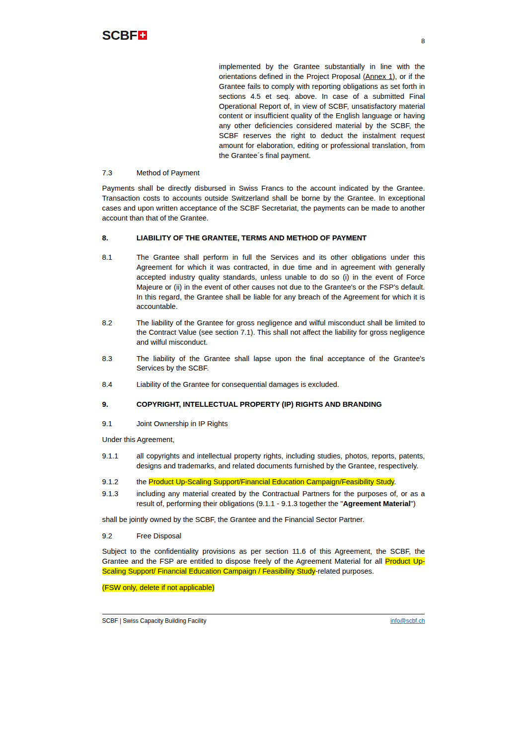SCBF
8
implemented by the Grantee substantially in line with the orientations defined in the Project Proposal (Annex 1), or if the Grantee fails to comply with reporting obligations as set forth in sections 4.5 et seq. above. In case of a submitted Final Operational Report of, in view of SCBF, unsatisfactory material content or insufficient quality of the English language or having any other deficiencies considered material by the SCBF, the SCBF reserves the right to deduct the instalment request amount for elaboration, editing or professional translation, from the Grantee´s final payment.
7.3
Method of Payment
Payments shall be directly disbursed in Swiss Francs to the account indicated by the Grantee. Transaction costs to accounts outside Switzerland shall be borne by the Grantee. In exceptional cases and upon written acceptance of the SCBF Secretariat, the payments can be made to another account than that of the Grantee.
8.
Liability of the Grantee, Terms and Method of Payment
8.1
The Grantee shall perform in full the Services and its other obligations under this Agreement for which it was contracted, in due time and in agreement with generally accepted industry quality standards, unless unable to do so (i) in the event of Force Majeure or (ii) in the event of other causes not due to the Grantee's or the FSP's default. In this regard, the Grantee shall be liable for any breach of the Agreement for which it is accountable.
8.2
The liability of the Grantee for gross negligence and wilful misconduct shall be limited to the Contract Value (see section 7.1). This shall not affect the liability for gross negligence and wilful misconduct.
8.3
The liability of the Grantee shall lapse upon the final acceptance of the Grantee's Services by the SCBF.
8.4
Liability of the Grantee for consequential damages is excluded.
9.
Copyright, Intellectual Property (IP) Rights and Branding
9.1
Joint Ownership in IP Rights
Under this Agreement,
9.1.1
all copyrights and intellectual property rights, including studies, photos, reports, patents, designs and trademarks, and related documents furnished by the Grantee, respectively.
9.1.2
the Product Up-Scaling Support/Financial Education Campaign/Feasibility Study.
9.1.3
including any material created by the Contractual Partners for the purposes of, or as a result of, performing their obligations (9.1.1 - 9.1.3 together the "Agreement Material")
shall be jointly owned by the SCBF, the Grantee and the Financial Sector Partner.
9.2
Free Disposal
Subject to the confidentiality provisions as per section 11.6 of this Agreement, the SCBF, the Grantee and the FSP are entitled to dispose freely of the Agreement Material for all Product Up-Scaling Support/ Financial Education Campaign / Feasibility Study-related purposes.
(FSW only, delete if not applicable)
SCBF | Swiss Capacity Building Facility
info@scbf.ch